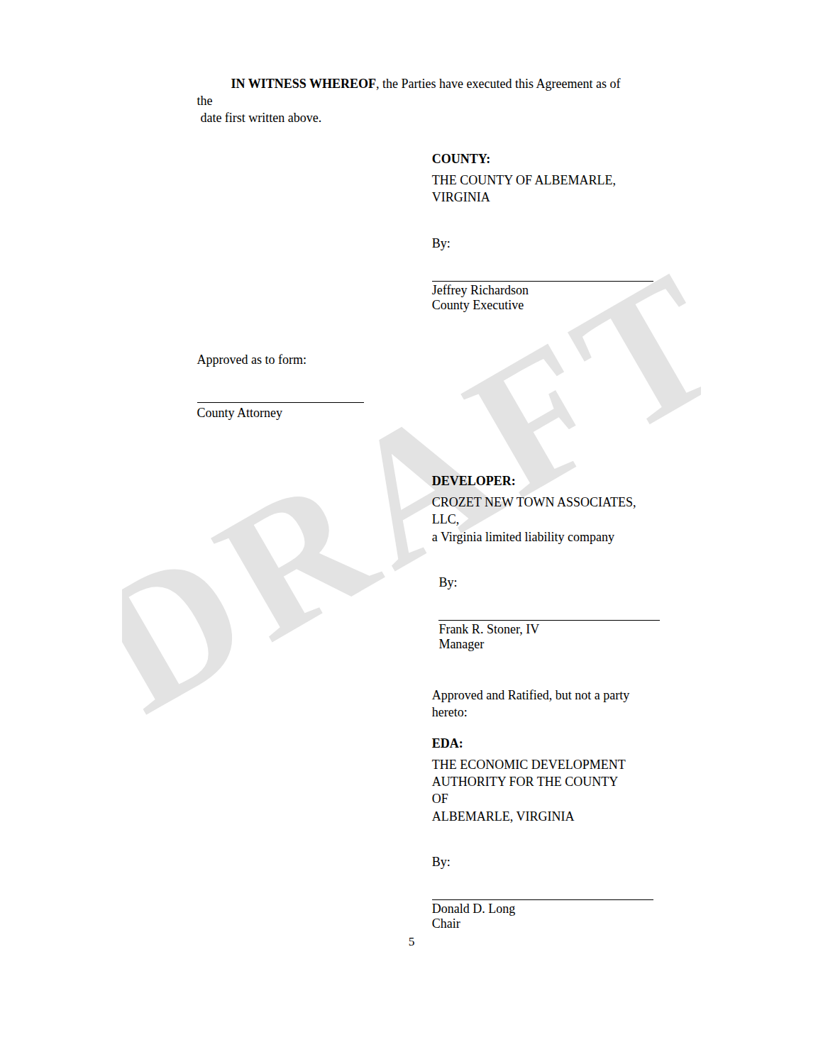DRAFT
IN WITNESS WHEREOF, the Parties have executed this Agreement as of the date first written above.
COUNTY:
THE COUNTY OF ALBEMARLE, VIRGINIA
By:
Jeffrey Richardson
County Executive
Approved as to form:
County Attorney
DEVELOPER:
CROZET NEW TOWN ASSOCIATES, LLC,
a Virginia limited liability company
By:
Frank R. Stoner, IV
Manager
Approved and Ratified, but not a party hereto:
EDA:
THE ECONOMIC DEVELOPMENT
AUTHORITY FOR THE COUNTY OF
ALBEMARLE, VIRGINIA
By:
Donald D. Long
Chair
5